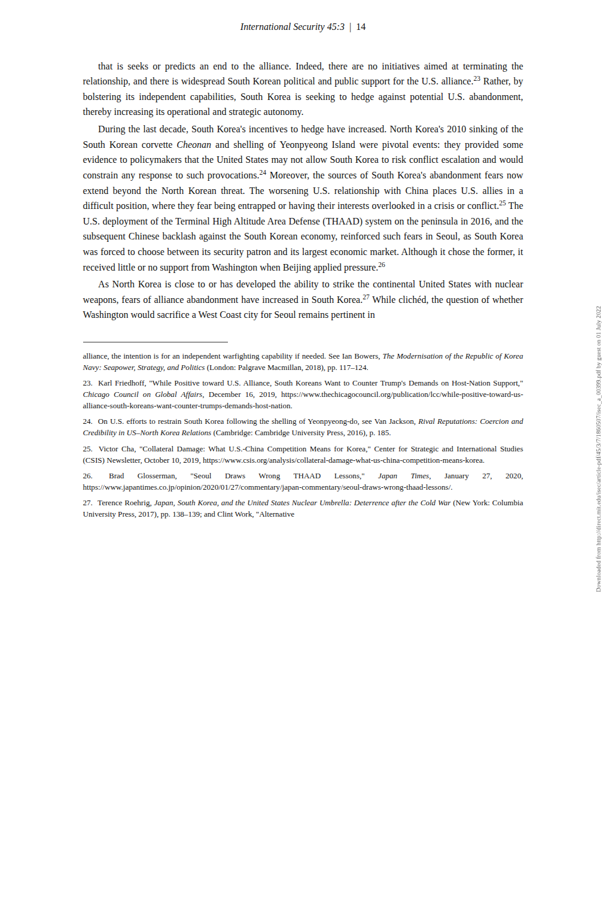Downloaded from http://direct.mit.edu/isec/article-pdf/45/3/7/1860507/isec_a_00399.pdf by guest on 01 July 2022
International Security 45:3 | 14
that is seeks or predicts an end to the alliance. Indeed, there are no initiatives aimed at terminating the relationship, and there is widespread South Korean political and public support for the U.S. alliance.23 Rather, by bolstering its independent capabilities, South Korea is seeking to hedge against potential U.S. abandonment, thereby increasing its operational and strategic autonomy.
During the last decade, South Korea's incentives to hedge have increased. North Korea's 2010 sinking of the South Korean corvette Cheonan and shelling of Yeonpyeong Island were pivotal events: they provided some evidence to policymakers that the United States may not allow South Korea to risk conflict escalation and would constrain any response to such provocations.24 Moreover, the sources of South Korea's abandonment fears now extend beyond the North Korean threat. The worsening U.S. relationship with China places U.S. allies in a difficult position, where they fear being entrapped or having their interests overlooked in a crisis or conflict.25 The U.S. deployment of the Terminal High Altitude Area Defense (THAAD) system on the peninsula in 2016, and the subsequent Chinese backlash against the South Korean economy, reinforced such fears in Seoul, as South Korea was forced to choose between its security patron and its largest economic market. Although it chose the former, it received little or no support from Washington when Beijing applied pressure.26
As North Korea is close to or has developed the ability to strike the continental United States with nuclear weapons, fears of alliance abandonment have increased in South Korea.27 While clichéd, the question of whether Washington would sacrifice a West Coast city for Seoul remains pertinent in
alliance, the intention is for an independent warfighting capability if needed. See Ian Bowers, The Modernisation of the Republic of Korea Navy: Seapower, Strategy, and Politics (London: Palgrave Macmillan, 2018), pp. 117–124.
23. Karl Friedhoff, "While Positive toward U.S. Alliance, South Koreans Want to Counter Trump's Demands on Host-Nation Support," Chicago Council on Global Affairs, December 16, 2019, https://www.thechicagocouncil.org/publication/lcc/while-positive-toward-us-alliance-south-koreans-want-counter-trumps-demands-host-nation.
24. On U.S. efforts to restrain South Korea following the shelling of Yeonpyeong-do, see Van Jackson, Rival Reputations: Coercion and Credibility in US–North Korea Relations (Cambridge: Cambridge University Press, 2016), p. 185.
25. Victor Cha, "Collateral Damage: What U.S.-China Competition Means for Korea," Center for Strategic and International Studies (CSIS) Newsletter, October 10, 2019, https://www.csis.org/analysis/collateral-damage-what-us-china-competition-means-korea.
26. Brad Glosserman, "Seoul Draws Wrong THAAD Lessons," Japan Times, January 27, 2020, https://www.japantimes.co.jp/opinion/2020/01/27/commentary/japan-commentary/seoul-draws-wrong-thaad-lessons/.
27. Terence Roehrig, Japan, South Korea, and the United States Nuclear Umbrella: Deterrence after the Cold War (New York: Columbia University Press, 2017), pp. 138–139; and Clint Work, "Alternative